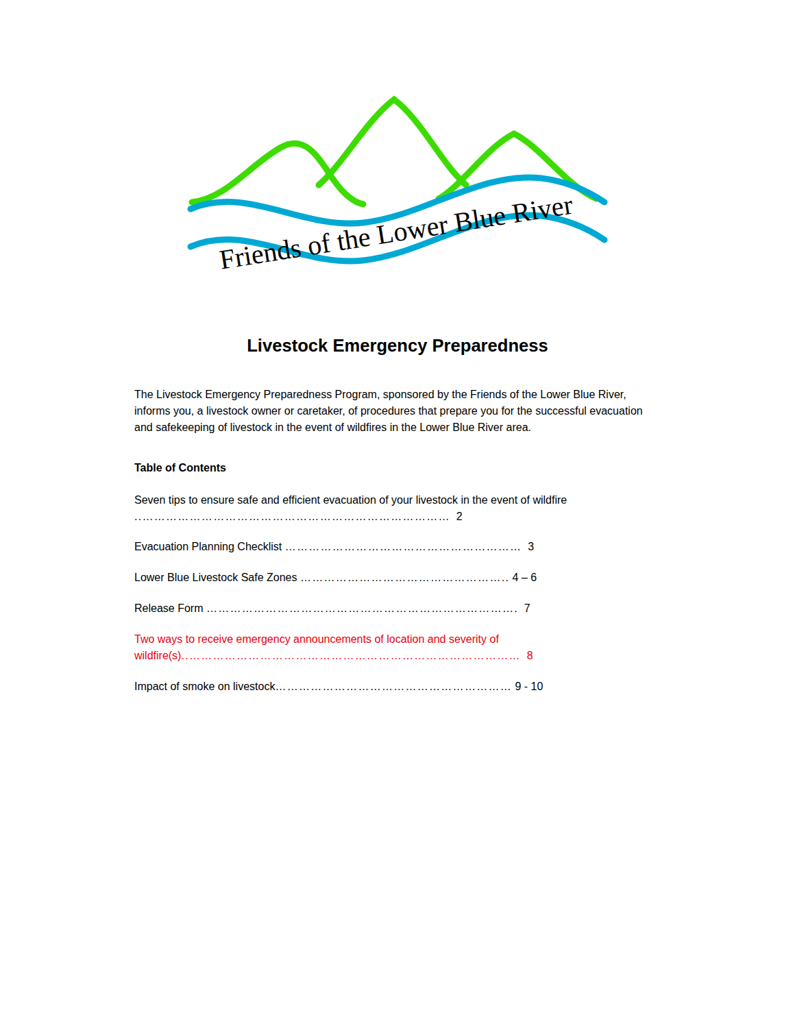Friends of the Lower Blue River
Livestock Emergency Preparedness
The Livestock Emergency Preparedness Program, sponsored by the Friends of the Lower Blue River, informs you, a livestock owner or caretaker, of procedures that prepare you for the successful evacuation and safekeeping of livestock in the event of wildfires in the Lower Blue River area.
Table of Contents
Seven tips to ensure safe and efficient evacuation of your livestock in the event of wildfire ..…………………………………………………………………… 2
Evacuation Planning Checklist …………………………………………………… 3
Lower Blue Livestock Safe Zones …………………………………………….. 4 – 6
Release Form ……………………………………………………………………. 7
Two ways to receive emergency announcements of location and severity of wildfire(s)..………………………………………………………………………… 8
Impact of smoke on livestock…………………………………………………… 9 - 10